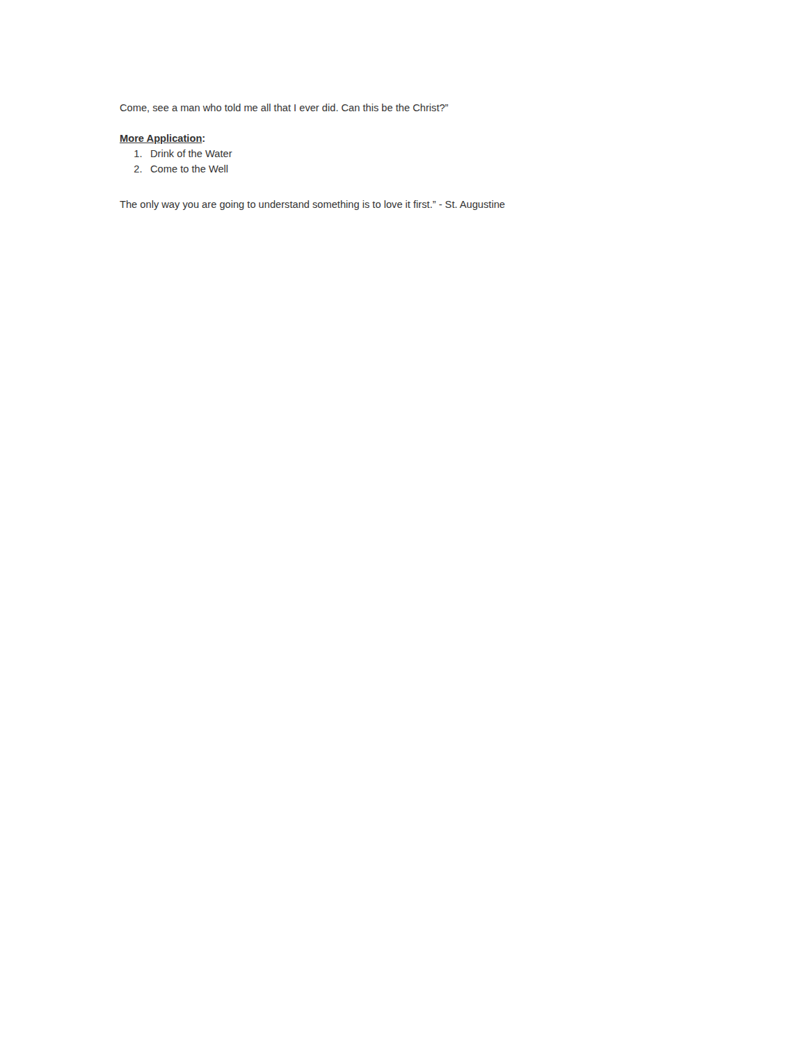Come, see a man who told me all that I ever did. Can this be the Christ?”
More Application:
Drink of the Water
Come to the Well
The only way you are going to understand something is to love it first.” - St. Augustine